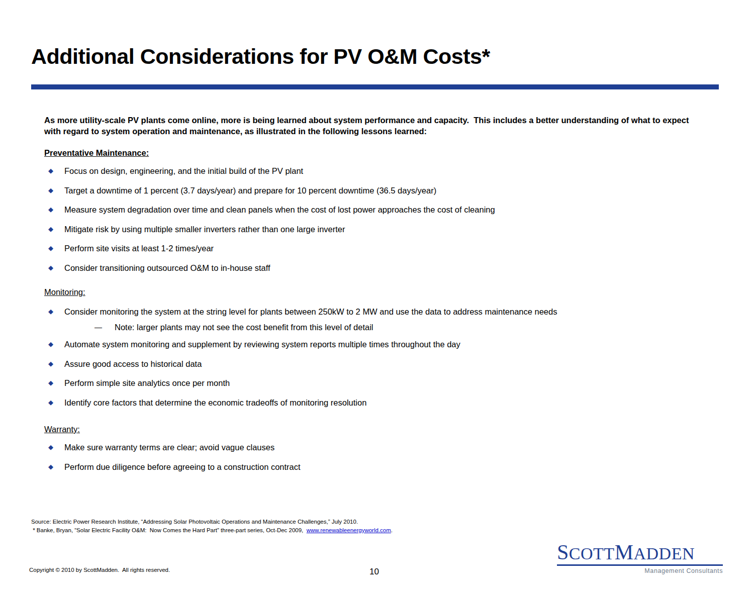Additional Considerations for PV O&M Costs*
As more utility-scale PV plants come online, more is being learned about system performance and capacity. This includes a better understanding of what to expect with regard to system operation and maintenance, as illustrated in the following lessons learned:
Preventative Maintenance:
Focus on design, engineering, and the initial build of the PV plant
Target a downtime of 1 percent (3.7 days/year) and prepare for 10 percent downtime (36.5 days/year)
Measure system degradation over time and clean panels when the cost of lost power approaches the cost of cleaning
Mitigate risk by using multiple smaller inverters rather than one large inverter
Perform site visits at least 1-2 times/year
Consider transitioning outsourced O&M to in-house staff
Monitoring:
Consider monitoring the system at the string level for plants between 250kW to 2 MW and use the data to address maintenance needs
Note: larger plants may not see the cost benefit from this level of detail
Automate system monitoring and supplement by reviewing system reports multiple times throughout the day
Assure good access to historical data
Perform simple site analytics once per month
Identify core factors that determine the economic tradeoffs of monitoring resolution
Warranty:
Make sure warranty terms are clear; avoid vague clauses
Perform due diligence before agreeing to a construction contract
Source: Electric Power Research Institute, “Addressing Solar Photovoltaic Operations and Maintenance Challenges,” July 2010.
* Banke, Bryan, “Solar Electric Facility O&M: Now Comes the Hard Part” three-part series, Oct-Dec 2009, www.renewableenergyworld.com.
Copyright © 2010 by ScottMadden. All rights reserved.
10
SCOTTMADDEN
Management Consultants